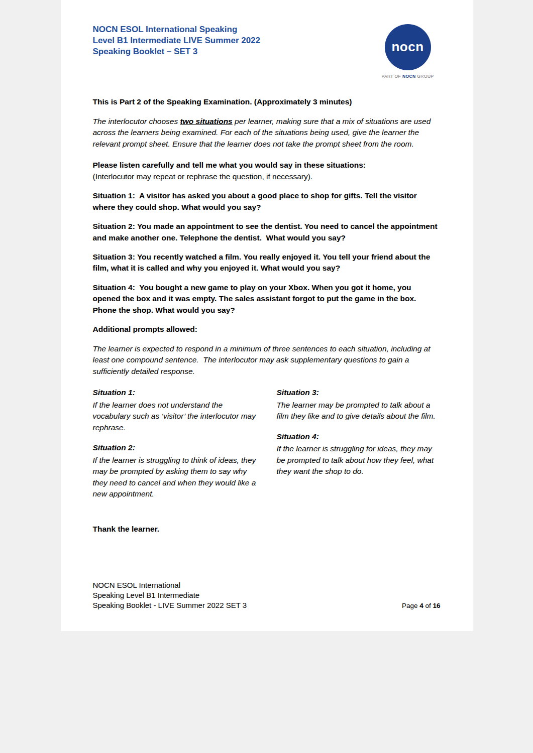NOCN ESOL International Speaking Level B1 Intermediate LIVE Summer 2022 Speaking Booklet – SET 3
nocn
PART OF nocn GROUP
This is Part 2 of the Speaking Examination. (Approximately 3 minutes)
The interlocutor chooses two situations per learner, making sure that a mix of situations are used across the learners being examined. For each of the situations being used, give the learner the relevant prompt sheet. Ensure that the learner does not take the prompt sheet from the room.
Please listen carefully and tell me what you would say in these situations:
(Interlocutor may repeat or rephrase the question, if necessary).
Situation 1: A visitor has asked you about a good place to shop for gifts. Tell the visitor where they could shop. What would you say?
Situation 2: You made an appointment to see the dentist. You need to cancel the appointment and make another one. Telephone the dentist. What would you say?
Situation 3: You recently watched a film. You really enjoyed it. You tell your friend about the film, what it is called and why you enjoyed it. What would you say?
Situation 4: You bought a new game to play on your Xbox. When you got it home, you opened the box and it was empty. The sales assistant forgot to put the game in the box. Phone the shop. What would you say?
Additional prompts allowed:
The learner is expected to respond in a minimum of three sentences to each situation, including at least one compound sentence. The interlocutor may ask supplementary questions to gain a sufficiently detailed response.
Situation 1:
If the learner does not understand the vocabulary such as ‘visitor’ the interlocutor may rephrase.
Situation 2:
If the learner is struggling to think of ideas, they may be prompted by asking them to say why they need to cancel and when they would like a new appointment.
Situation 3:
The learner may be prompted to talk about a film they like and to give details about the film.
Situation 4:
If the learner is struggling for ideas, they may be prompted to talk about how they feel, what they want the shop to do.
Thank the learner.
NOCN ESOL International
Speaking Level B1 Intermediate
Speaking Booklet - LIVE Summer 2022 SET 3
Page 4 of 16